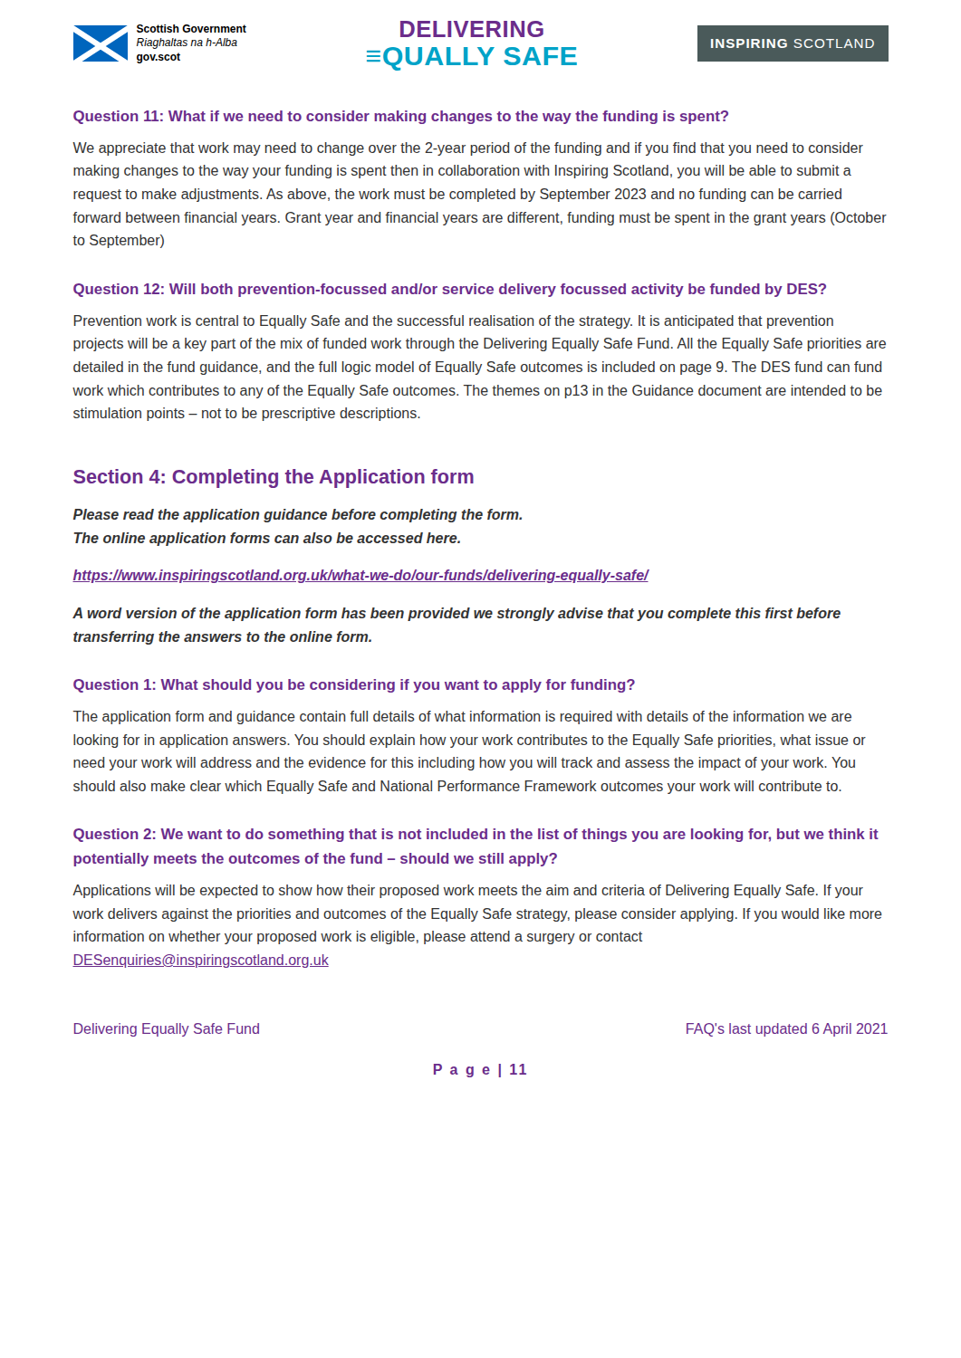Scottish Government
Riaghaltas na h-Alba
gov.scot
DELIVERING
≡QUALLY SAFE
INSPIRING SCOTLAND
Question 11: What if we need to consider making changes to the way the funding is spent?
We appreciate that work may need to change over the 2-year period of the funding and if you find that you need to consider making changes to the way your funding is spent then in collaboration with Inspiring Scotland, you will be able to submit a request to make adjustments. As above, the work must be completed by September 2023 and no funding can be carried forward between financial years. Grant year and financial years are different, funding must be spent in the grant years (October to September)
Question 12: Will both prevention-focussed and/or service delivery focussed activity be funded by DES?
Prevention work is central to Equally Safe and the successful realisation of the strategy. It is anticipated that prevention projects will be a key part of the mix of funded work through the Delivering Equally Safe Fund. All the Equally Safe priorities are detailed in the fund guidance, and the full logic model of Equally Safe outcomes is included on page 9. The DES fund can fund work which contributes to any of the Equally Safe outcomes. The themes on p13 in the Guidance document are intended to be stimulation points – not to be prescriptive descriptions.
Section 4: Completing the Application form
Please read the application guidance before completing the form.
The online application forms can also be accessed here.
https://www.inspiringscotland.org.uk/what-we-do/our-funds/delivering-equally-safe/
A word version of the application form has been provided we strongly advise that you complete this first before transferring the answers to the online form.
Question 1: What should you be considering if you want to apply for funding?
The application form and guidance contain full details of what information is required with details of the information we are looking for in application answers. You should explain how your work contributes to the Equally Safe priorities, what issue or need your work will address and the evidence for this including how you will track and assess the impact of your work. You should also make clear which Equally Safe and National Performance Framework outcomes your work will contribute to.
Question 2: We want to do something that is not included in the list of things you are looking for, but we think it potentially meets the outcomes of the fund – should we still apply?
Applications will be expected to show how their proposed work meets the aim and criteria of Delivering Equally Safe. If your work delivers against the priorities and outcomes of the Equally Safe strategy, please consider applying. If you would like more information on whether your proposed work is eligible, please attend a surgery or contact DESenquiries@inspiringscotland.org.uk
Delivering Equally Safe Fund FAQ's last updated 6 April 2021
P a g e | 11